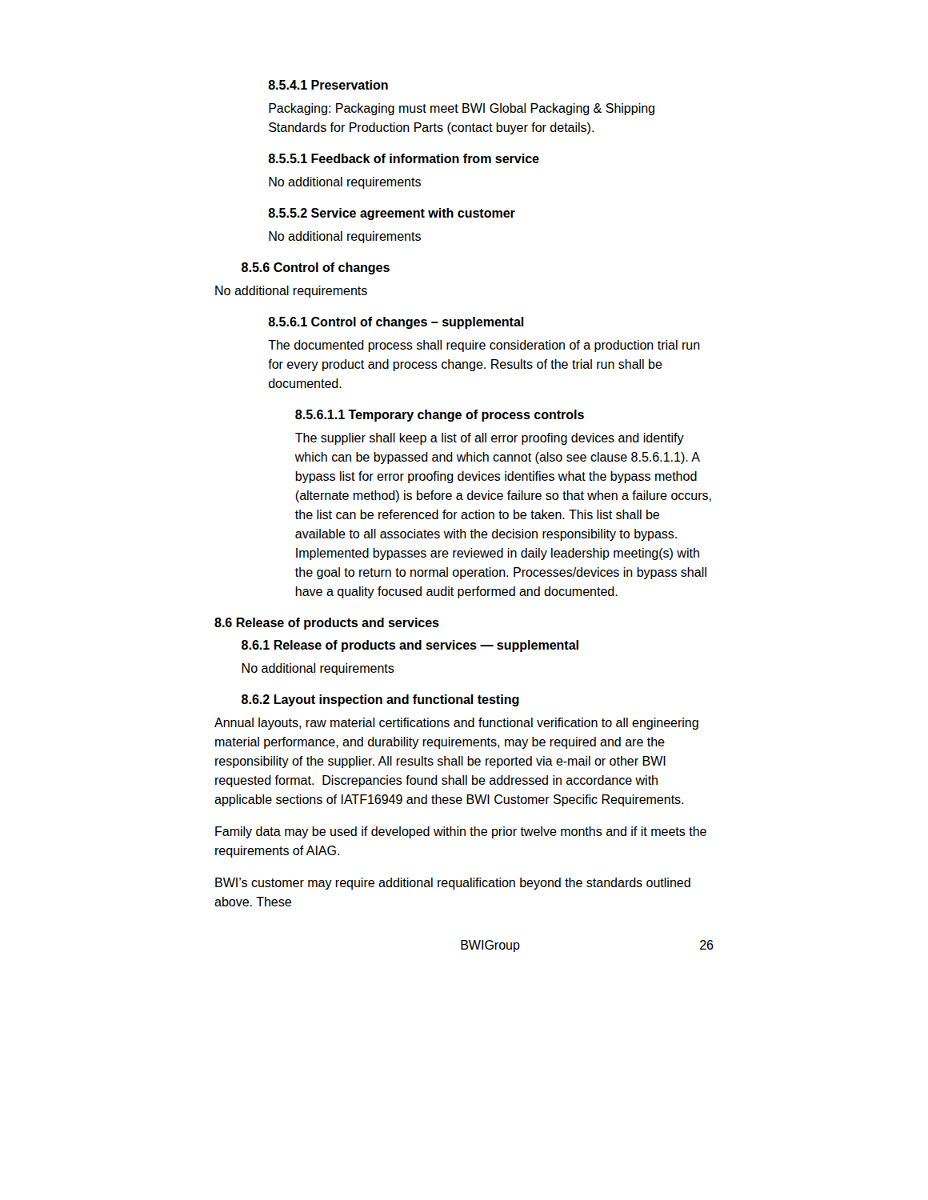8.5.4.1 Preservation
Packaging: Packaging must meet BWI Global Packaging & Shipping Standards for Production Parts (contact buyer for details).
8.5.5.1 Feedback of information from service
No additional requirements
8.5.5.2 Service agreement with customer
No additional requirements
8.5.6 Control of changes
No additional requirements
8.5.6.1 Control of changes – supplemental
The documented process shall require consideration of a production trial run for every product and process change. Results of the trial run shall be documented.
8.5.6.1.1 Temporary change of process controls
The supplier shall keep a list of all error proofing devices and identify which can be bypassed and which cannot (also see clause 8.5.6.1.1). A bypass list for error proofing devices identifies what the bypass method (alternate method) is before a device failure so that when a failure occurs, the list can be referenced for action to be taken. This list shall be available to all associates with the decision responsibility to bypass. Implemented bypasses are reviewed in daily leadership meeting(s) with the goal to return to normal operation. Processes/devices in bypass shall have a quality focused audit performed and documented.
8.6 Release of products and services
8.6.1 Release of products and services — supplemental
No additional requirements
8.6.2 Layout inspection and functional testing
Annual layouts, raw material certifications and functional verification to all engineering material performance, and durability requirements, may be required and are the responsibility of the supplier. All results shall be reported via e-mail or other BWI requested format. Discrepancies found shall be addressed in accordance with applicable sections of IATF16949 and these BWI Customer Specific Requirements.
Family data may be used if developed within the prior twelve months and if it meets the requirements of AIAG.
BWI’s customer may require additional requalification beyond the standards outlined above. These
BWIGroup 26